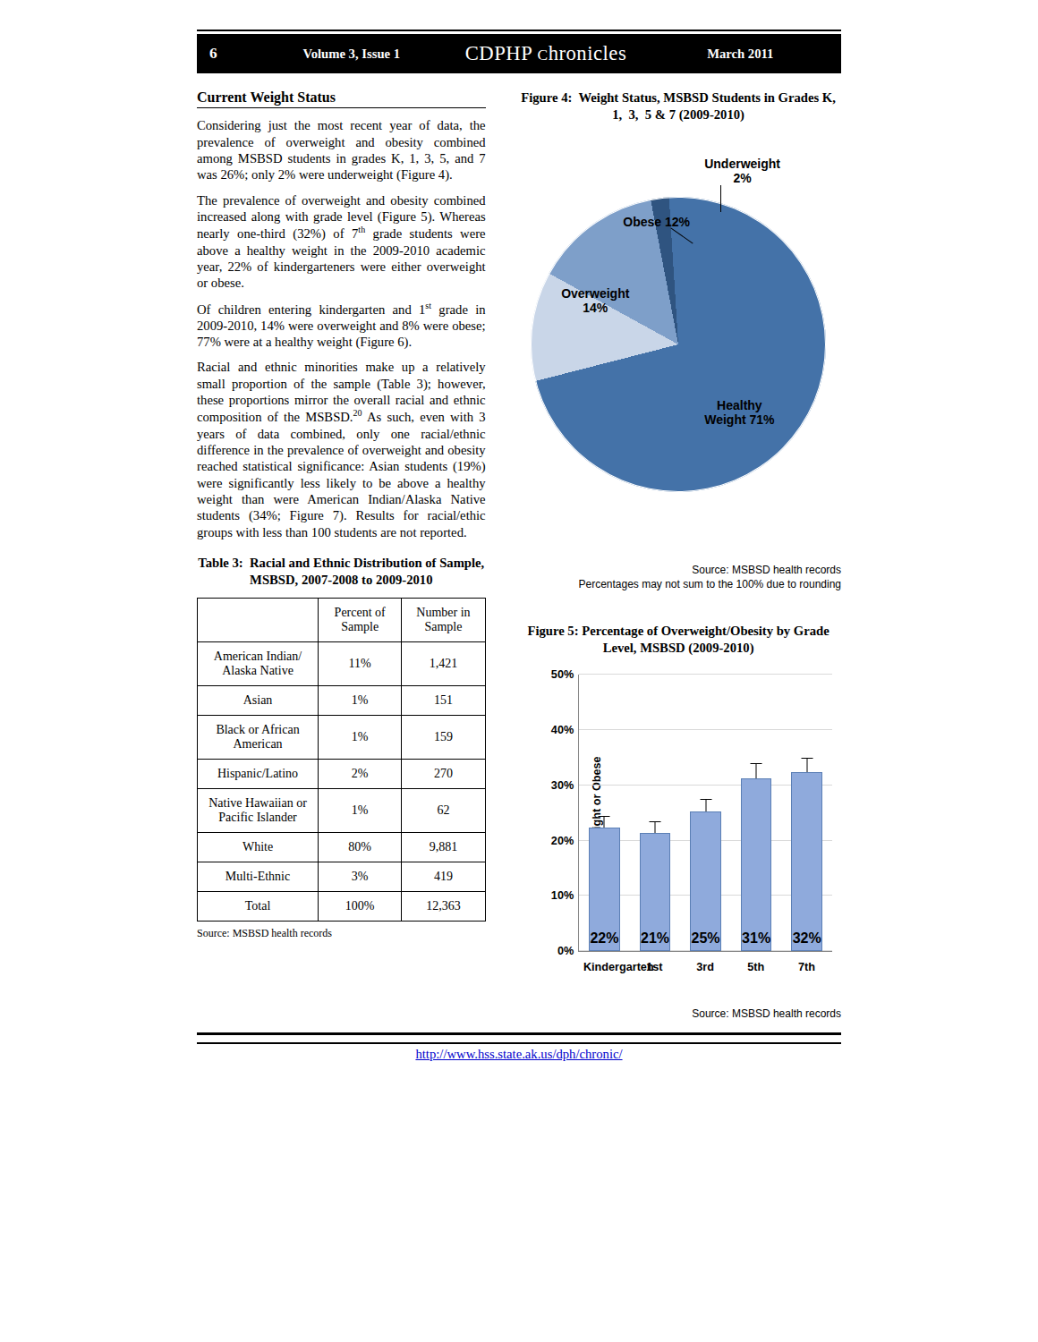6
Volume 3, Issue 1
CDPHP Chronicles
March 2011
Current Weight Status
Considering just the most recent year of data, the prevalence of overweight and obesity combined among MSBSD students in grades K, 1, 3, 5, and 7 was 26%; only 2% were underweight (Figure 4).
The prevalence of overweight and obesity combined increased along with grade level (Figure 5). Whereas nearly one-third (32%) of 7th grade students were above a healthy weight in the 2009-2010 academic year, 22% of kindergarteners were either overweight or obese.
Of children entering kindergarten and 1st grade in 2009-2010, 14% were overweight and 8% were obese; 77% were at a healthy weight (Figure 6).
Racial and ethnic minorities make up a relatively small proportion of the sample (Table 3); however, these proportions mirror the overall racial and ethnic composition of the MSBSD.20 As such, even with 3 years of data combined, only one racial/ethnic difference in the prevalence of overweight and obesity reached statistical significance: Asian students (19%) were significantly less likely to be above a healthy weight than were American Indian/Alaska Native students (34%; Figure 7). Results for racial/ethic groups with less than 100 students are not reported.
Table 3: Racial and Ethnic Distribution of Sample, MSBSD, 2007-2008 to 2009-2010
| | Percent of Sample | Number in Sample |
| --- | --- | --- |
| American Indian/ Alaska Native | 11% | 1,421 |
| Asian | 1% | 151 |
| Black or African American | 1% | 159 |
| Hispanic/Latino | 2% | 270 |
| Native Hawaiian or Pacific Islander | 1% | 62 |
| White | 80% | 9,881 |
| Multi-Ethnic | 3% | 419 |
| Total | 100% | 12,363 |
Source: MSBSD health records
Figure 4: Weight Status, MSBSD Students in Grades K, 1, 3, 5 & 7 (2009-2010)
Underweight
2%
Obese 12%
Overweight
14%
Healthy
Weight 71%
Source: MSBSD health records
Percentages may not sum to the 100% due to rounding
Figure 5: Percentage of Overweight/Obesity by Grade Level, MSBSD (2009-2010)
Percent Overweight or Obese
50%
40%
30%
20%
10%
0%
22%
21%
25%
31%
32%
Kindergarten
1st
3rd
5th
7th
Source: MSBSD health records
http://www.hss.state.ak.us/dph/chronic/